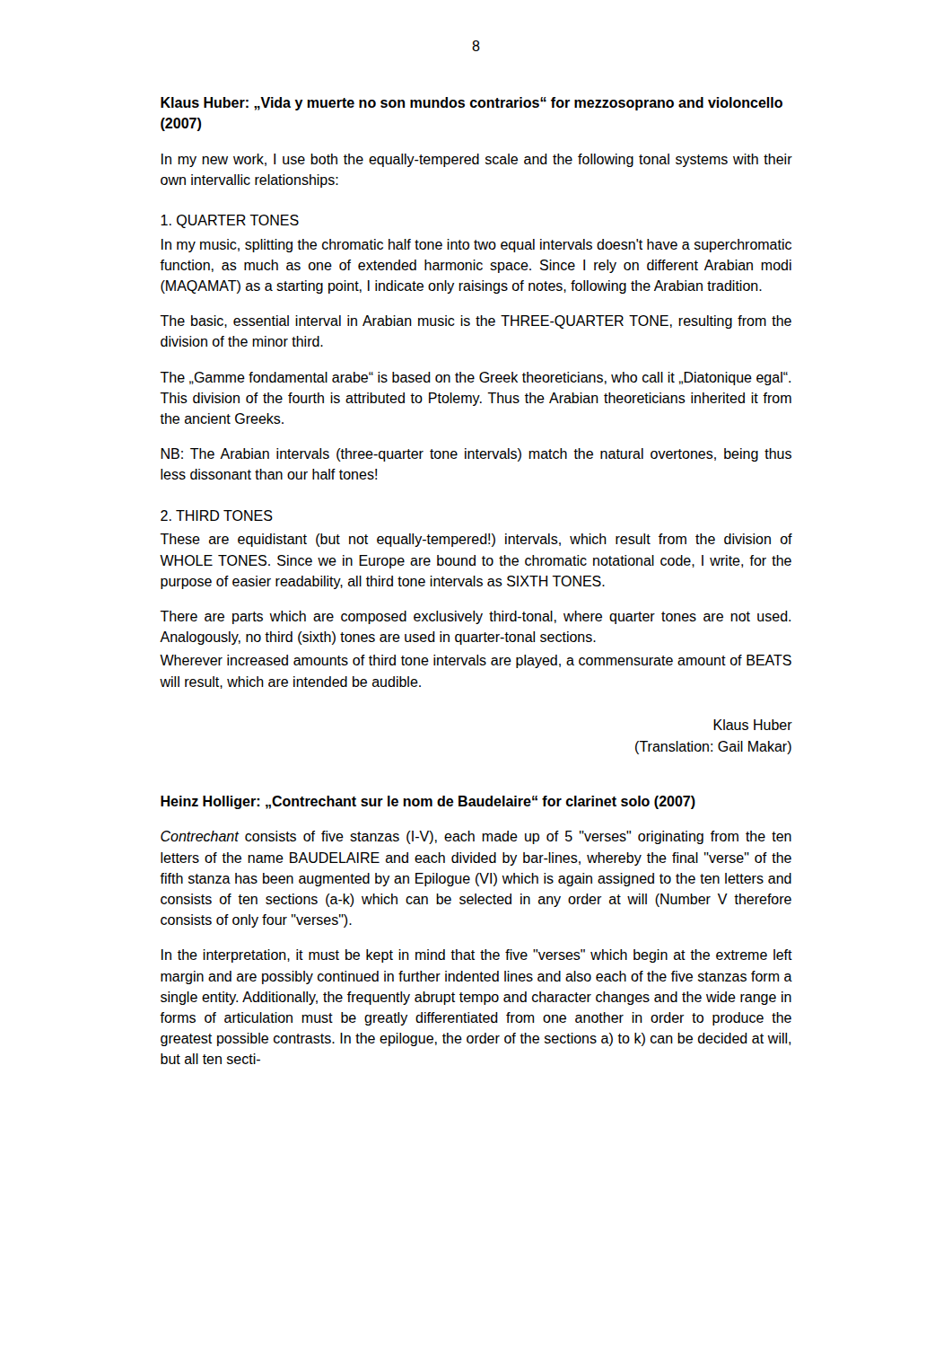8
Klaus Huber: „Vida y muerte no son mundos contrarios“ for mezzosoprano and violoncello (2007)
In my new work, I use both the equally-tempered scale and the following tonal systems with their own intervallic relationships:
1. QUARTER TONES
In my music, splitting the chromatic half tone into two equal intervals doesn't have a superchromatic function, as much as one of extended harmonic space. Since I rely on different Arabian modi (MAQAMAT) as a starting point, I indicate only raisings of notes, following the Arabian tradition.
The basic, essential interval in Arabian music is the THREE-QUARTER TONE, resulting from the division of the minor third.
The „Gamme fondamental arabe“ is based on the Greek theoreticians, who call it „Diatonique egal“. This division of the fourth is attributed to Ptolemy. Thus the Arabian theoreticians inherited it from the ancient Greeks.
NB: The Arabian intervals (three-quarter tone intervals) match the natural overtones, being thus less dissonant than our half tones!
2. THIRD TONES
These are equidistant (but not equally-tempered!) intervals, which result from the division of WHOLE TONES. Since we in Europe are bound to the chromatic notational code, I write, for the purpose of easier readability, all third tone intervals as SIXTH TONES.
There are parts which are composed exclusively third-tonal, where quarter tones are not used. Analogously, no third (sixth) tones are used in quarter-tonal sections.
Wherever increased amounts of third tone intervals are played, a commensurate amount of BEATS will result, which are intended be audible.
Klaus Huber (Translation: Gail Makar)
Heinz Holliger: „Contrechant sur le nom de Baudelaire“ for clarinet solo (2007)
Contrechant consists of five stanzas (I-V), each made up of 5 "verses" originating from the ten letters of the name BAUDELAIRE and each divided by bar-lines, whereby the final "verse" of the fifth stanza has been augmented by an Epilogue (VI) which is again assigned to the ten letters and consists of ten sections (a-k) which can be selected in any order at will (Number V therefore consists of only four "verses").
In the interpretation, it must be kept in mind that the five "verses" which begin at the extreme left margin and are possibly continued in further indented lines and also each of the five stanzas form a single entity. Additionally, the frequently abrupt tempo and character changes and the wide range in forms of articulation must be greatly differentiated from one another in order to produce the greatest possible contrasts. In the epilogue, the order of the sections a) to k) can be decided at will, but all ten secti-